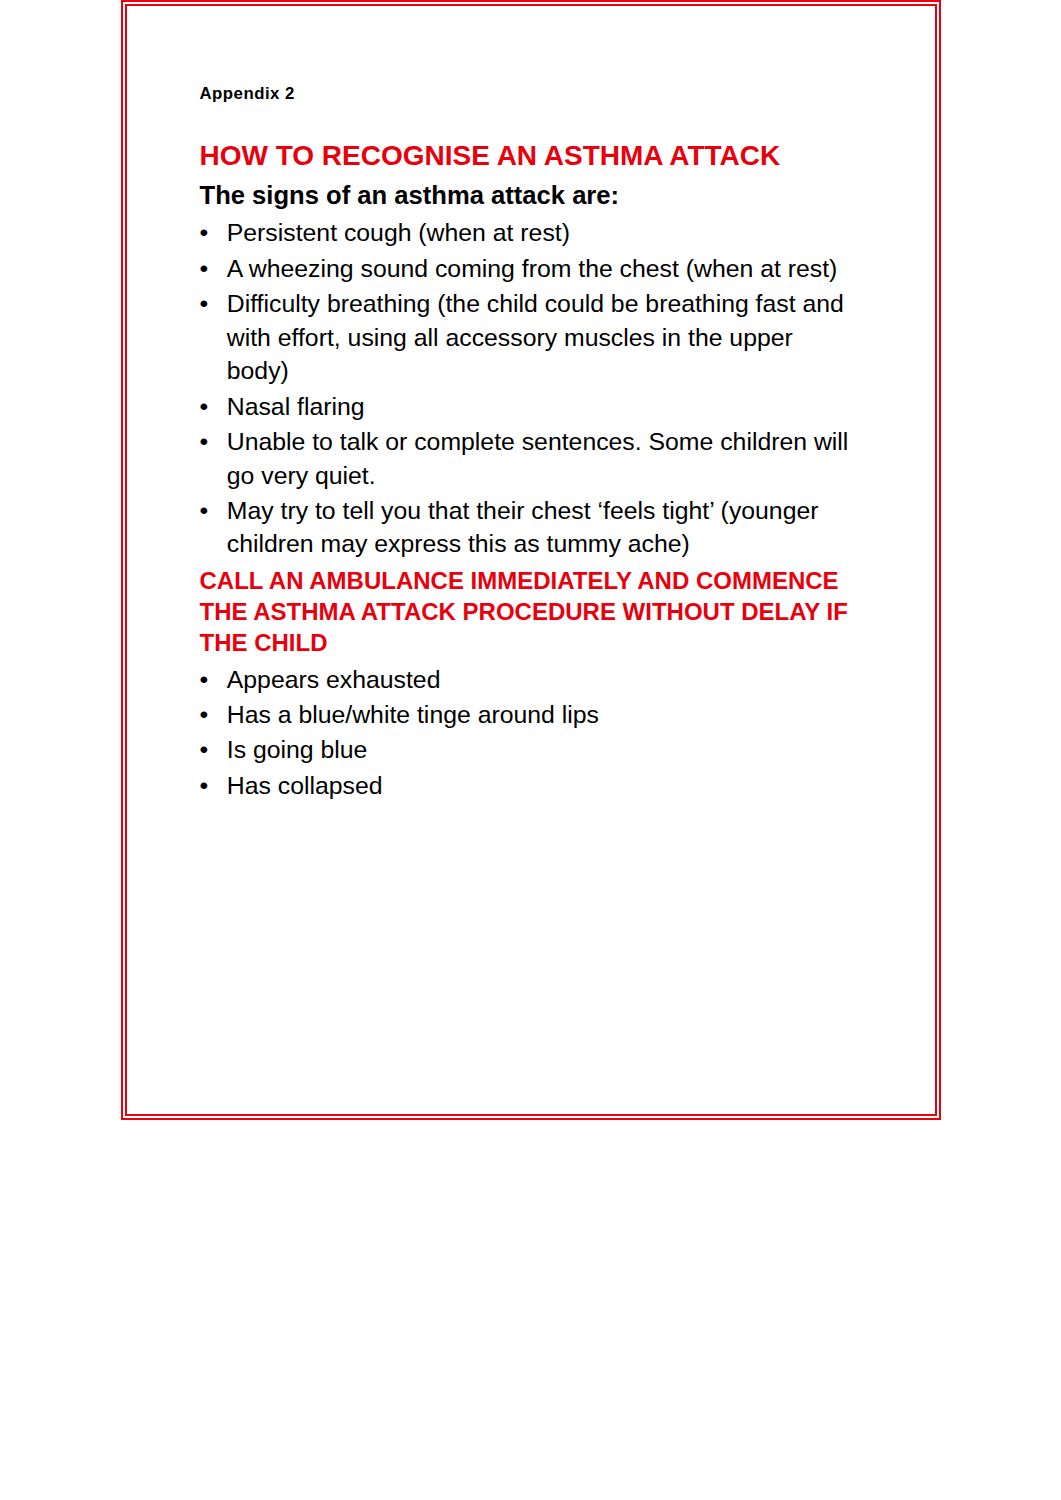Appendix 2
HOW TO RECOGNISE AN ASTHMA ATTACK
The signs of an asthma attack are:
Persistent cough (when at rest)
A wheezing sound coming from the chest (when at rest)
Difficulty breathing (the child could be breathing fast and with effort, using all accessory muscles in the upper body)
Nasal flaring
Unable to talk or complete sentences. Some children will go very quiet.
May try to tell you that their chest ‘feels tight’ (younger children may express this as tummy ache)
CALL AN AMBULANCE IMMEDIATELY AND COMMENCE THE ASTHMA ATTACK PROCEDURE WITHOUT DELAY IF THE CHILD
Appears exhausted
Has a blue/white tinge around lips
Is going blue
Has collapsed